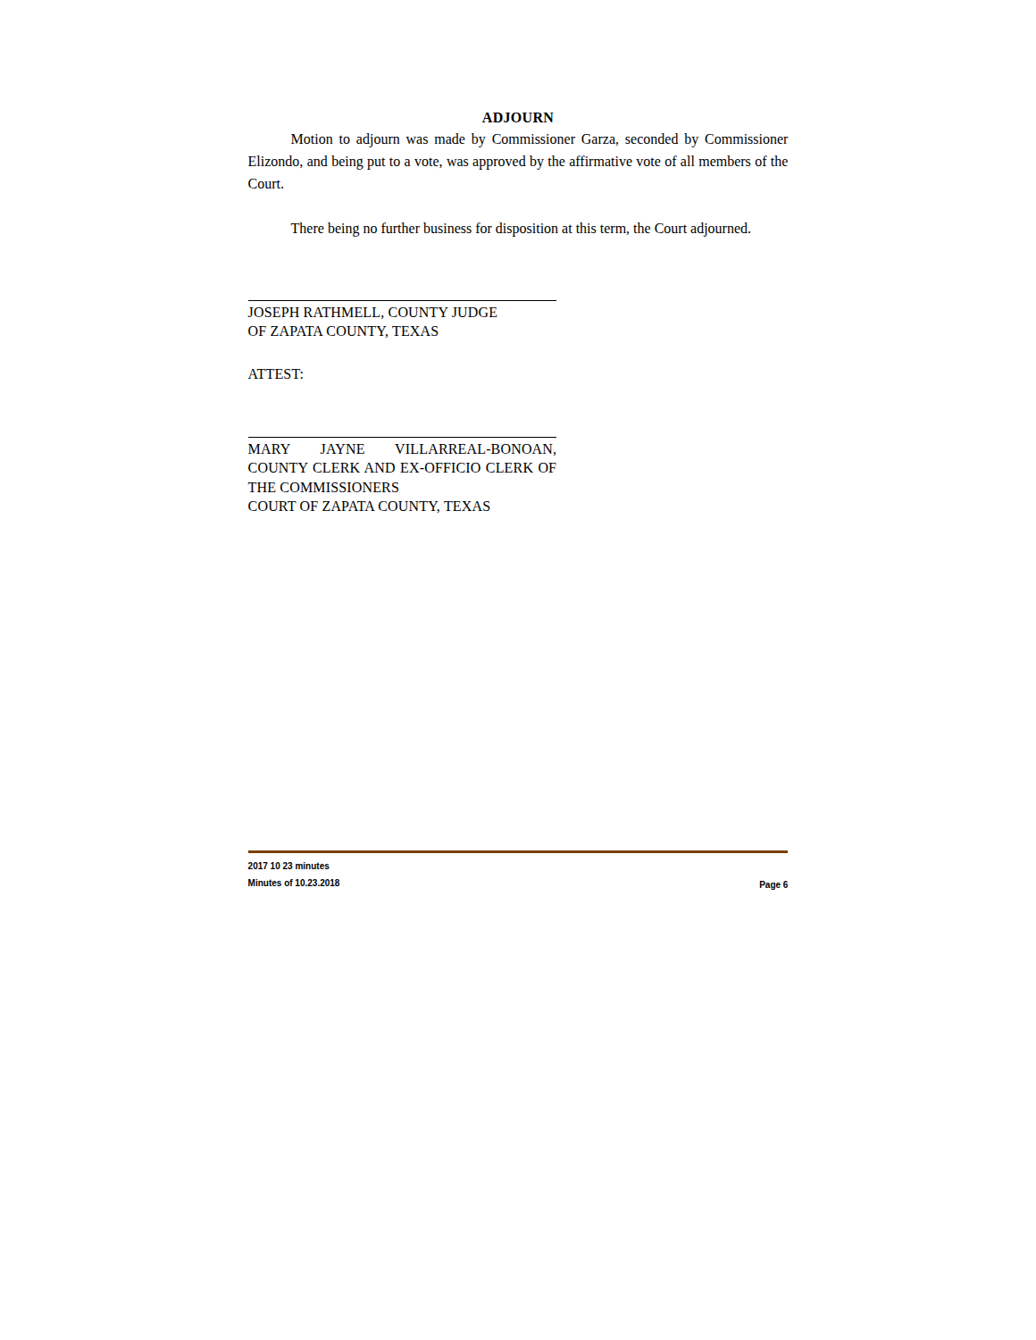ADJOURN
Motion to adjourn was made by Commissioner Garza, seconded by Commissioner Elizondo, and being put to a vote, was approved by the affirmative vote of all members of the Court.
There being no further business for disposition at this term, the Court adjourned.
JOSEPH RATHMELL, COUNTY JUDGE
OF ZAPATA COUNTY, TEXAS
ATTEST:
MARY JAYNE VILLARREAL-BONOAN, COUNTY CLERK AND EX-OFFICIO CLERK OF THE COMMISSIONERS COURT OF ZAPATA COUNTY, TEXAS
2017 10 23 minutes
Minutes of 10.23.2018
Page 6